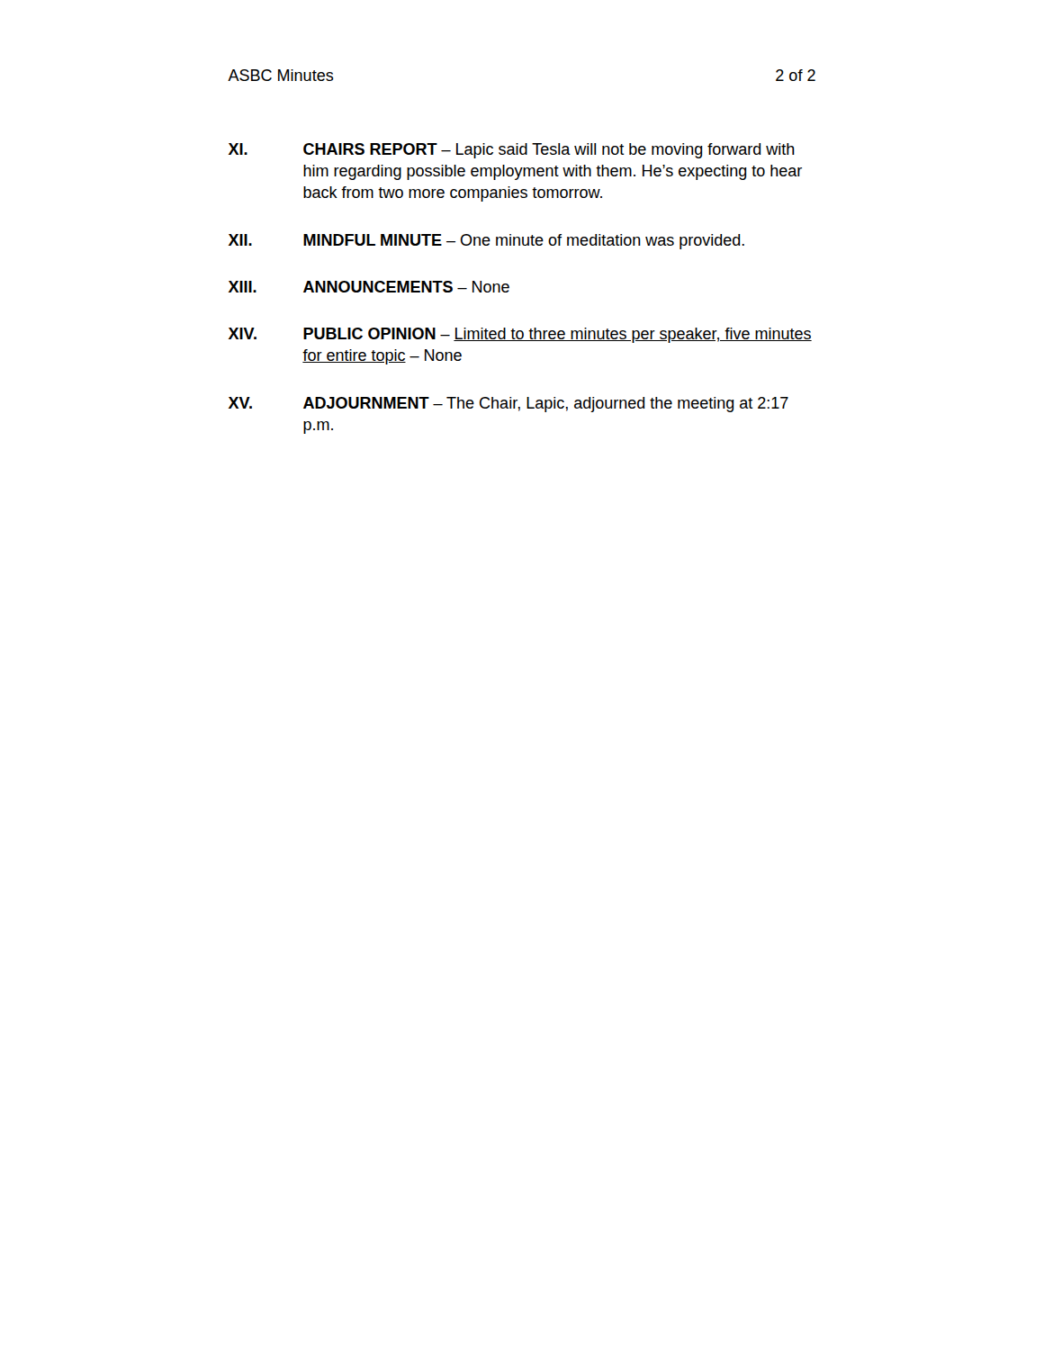ASBC Minutes
2 of 2
XI.
CHAIRS REPORT – Lapic said Tesla will not be moving forward with him regarding possible employment with them. He’s expecting to hear back from two more companies tomorrow.
XII.
MINDFUL MINUTE – One minute of meditation was provided.
XIII.
ANNOUNCEMENTS – None
XIV.
PUBLIC OPINION – Limited to three minutes per speaker, five minutes for entire topic – None
XV.
ADJOURNMENT – The Chair, Lapic, adjourned the meeting at 2:17 p.m.